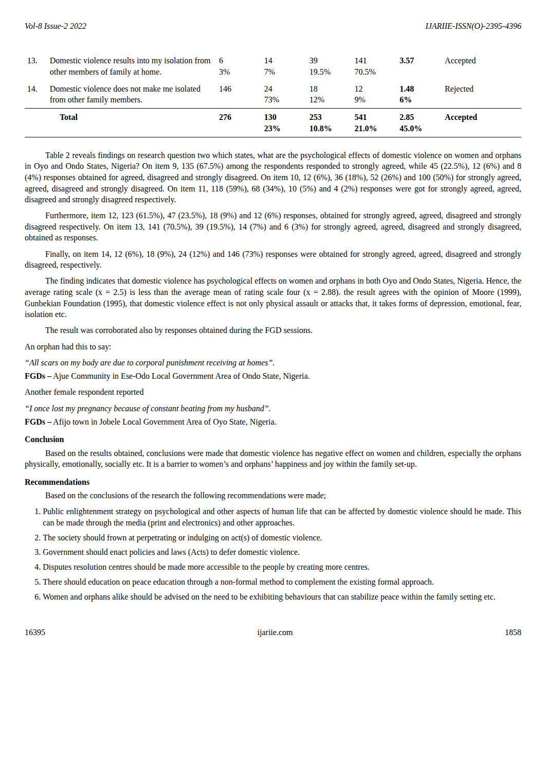Vol-8 Issue-2 2022
IJARIIE-ISSN(O)-2395-4396
| 13. | Domestic violence results into my isolation from other members of family at home. | 6 3% | 14 7% | 39 19.5% | 141 70.5% | 3.57 | Accepted |
| 14. | Domestic violence does not make me isolated from other family members. | 146 | 24 73% | 18 12% | 12 9% | 1.48 6% | Rejected |
| | Total | 276 | 130 23% | 253 10.8% | 541 21.0% | 2.85 45.0% | Accepted |
Table 2 reveals findings on research question two which states, what are the psychological effects of domestic violence on women and orphans in Oyo and Ondo States, Nigeria? On item 9, 135 (67.5%) among the respondents responded to strongly agreed, while 45 (22.5%), 12 (6%) and 8 (4%) responses obtained for agreed, disagreed and strongly disagreed. On item 10, 12 (6%), 36 (18%), 52 (26%) and 100 (50%) for strongly agreed, agreed, disagreed and strongly disagreed. On item 11, 118 (59%), 68 (34%), 10 (5%) and 4 (2%) responses were got for strongly agreed, agreed, disagreed and strongly disagreed respectively.
Furthermore, item 12, 123 (61.5%), 47 (23.5%), 18 (9%) and 12 (6%) responses, obtained for strongly agreed, agreed, disagreed and strongly disagreed respectively. On item 13, 141 (70.5%), 39 (19.5%), 14 (7%) and 6 (3%) for strongly agreed, agreed, disagreed and strongly disagreed, obtained as responses.
Finally, on item 14, 12 (6%), 18 (9%), 24 (12%) and 146 (73%) responses were obtained for strongly agreed, agreed, disagreed and strongly disagreed, respectively.
The finding indicates that domestic violence has psychological effects on women and orphans in both Oyo and Ondo States, Nigeria. Hence, the average rating scale (x = 2.5) is less than the average mean of rating scale four (x = 2.88). the result agrees with the opinion of Moore (1999), Gunbekian Foundation (1995), that domestic violence effect is not only physical assault or attacks that, it takes forms of depression, emotional, fear, isolation etc.
The result was corroborated also by responses obtained during the FGD sessions.
An orphan had this to say:
“All scars on my body are due to corporal punishment receiving at homes”.
FGDs – Ajue Community in Ese-Odo Local Government Area of Ondo State, Nigeria.
Another female respondent reported
“I once lost my pregnancy because of constant beating from my husband”.
FGDs – Afijo town in Jobele Local Government Area of Oyo State, Nigeria.
Conclusion
Based on the results obtained, conclusions were made that domestic violence has negative effect on women and children, especially the orphans physically, emotionally, socially etc. It is a barrier to women’s and orphans’ happiness and joy within the family set-up.
Recommendations
Based on the conclusions of the research the following recommendations were made;
Public enlightenment strategy on psychological and other aspects of human life that can be affected by domestic violence should be made. This can be made through the media (print and electronics) and other approaches.
The society should frown at perpetrating or indulging on act(s) of domestic violence.
Government should enact policies and laws (Acts) to defer domestic violence.
Disputes resolution centres should be made more accessible to the people by creating more centres.
There should education on peace education through a non-formal method to complement the existing formal approach.
Women and orphans alike should be advised on the need to be exhibiting behaviours that can stabilize peace within the family setting etc.
16395
ijariie.com
1858